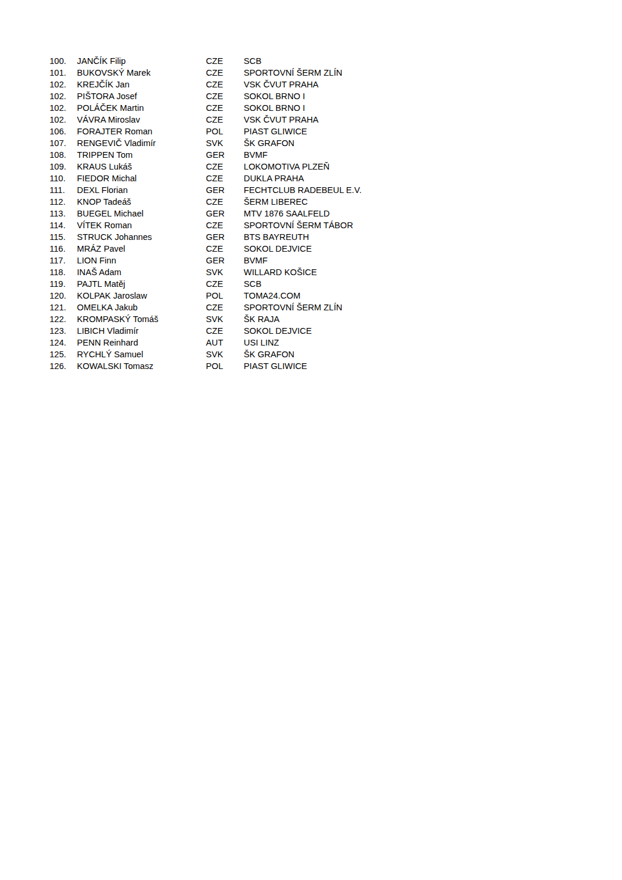| 100. | JANČÍK Filip | CZE | SCB |
| 101. | BUKOVSKÝ Marek | CZE | SPORTOVNÍ ŠERM ZLÍN |
| 102. | KREJČÍK Jan | CZE | VSK ČVUT PRAHA |
| 102. | PIŠTORA Josef | CZE | SOKOL BRNO I |
| 102. | POLÁČEK Martin | CZE | SOKOL BRNO I |
| 102. | VÁVRA Miroslav | CZE | VSK ČVUT PRAHA |
| 106. | FORAJTER Roman | POL | PIAST GLIWICE |
| 107. | RENGEVIČ Vladimír | SVK | ŠK GRAFON |
| 108. | TRIPPEN Tom | GER | BVMF |
| 109. | KRAUS Lukáš | CZE | LOKOMOTIVA PLZEŇ |
| 110. | FIEDOR Michal | CZE | DUKLA PRAHA |
| 111. | DEXL Florian | GER | FECHTCLUB RADEBEUL E.V. |
| 112. | KNOP Tadeáš | CZE | ŠERM LIBEREC |
| 113. | BUEGEL Michael | GER | MTV 1876 SAALFELD |
| 114. | VÍTEK Roman | CZE | SPORTOVNÍ ŠERM TÁBOR |
| 115. | STRUCK Johannes | GER | BTS BAYREUTH |
| 116. | MRÁZ Pavel | CZE | SOKOL DEJVICE |
| 117. | LION Finn | GER | BVMF |
| 118. | INAŠ Adam | SVK | WILLARD KOŠICE |
| 119. | PAJTL Matěj | CZE | SCB |
| 120. | KOLPAK Jaroslaw | POL | TOMA24.COM |
| 121. | OMELKA Jakub | CZE | SPORTOVNÍ ŠERM ZLÍN |
| 122. | KROMPASKÝ Tomáš | SVK | ŠK RAJA |
| 123. | LIBICH Vladimír | CZE | SOKOL DEJVICE |
| 124. | PENN Reinhard | AUT | USI LINZ |
| 125. | RYCHLÝ Samuel | SVK | ŠK GRAFON |
| 126. | KOWALSKI Tomasz | POL | PIAST GLIWICE |